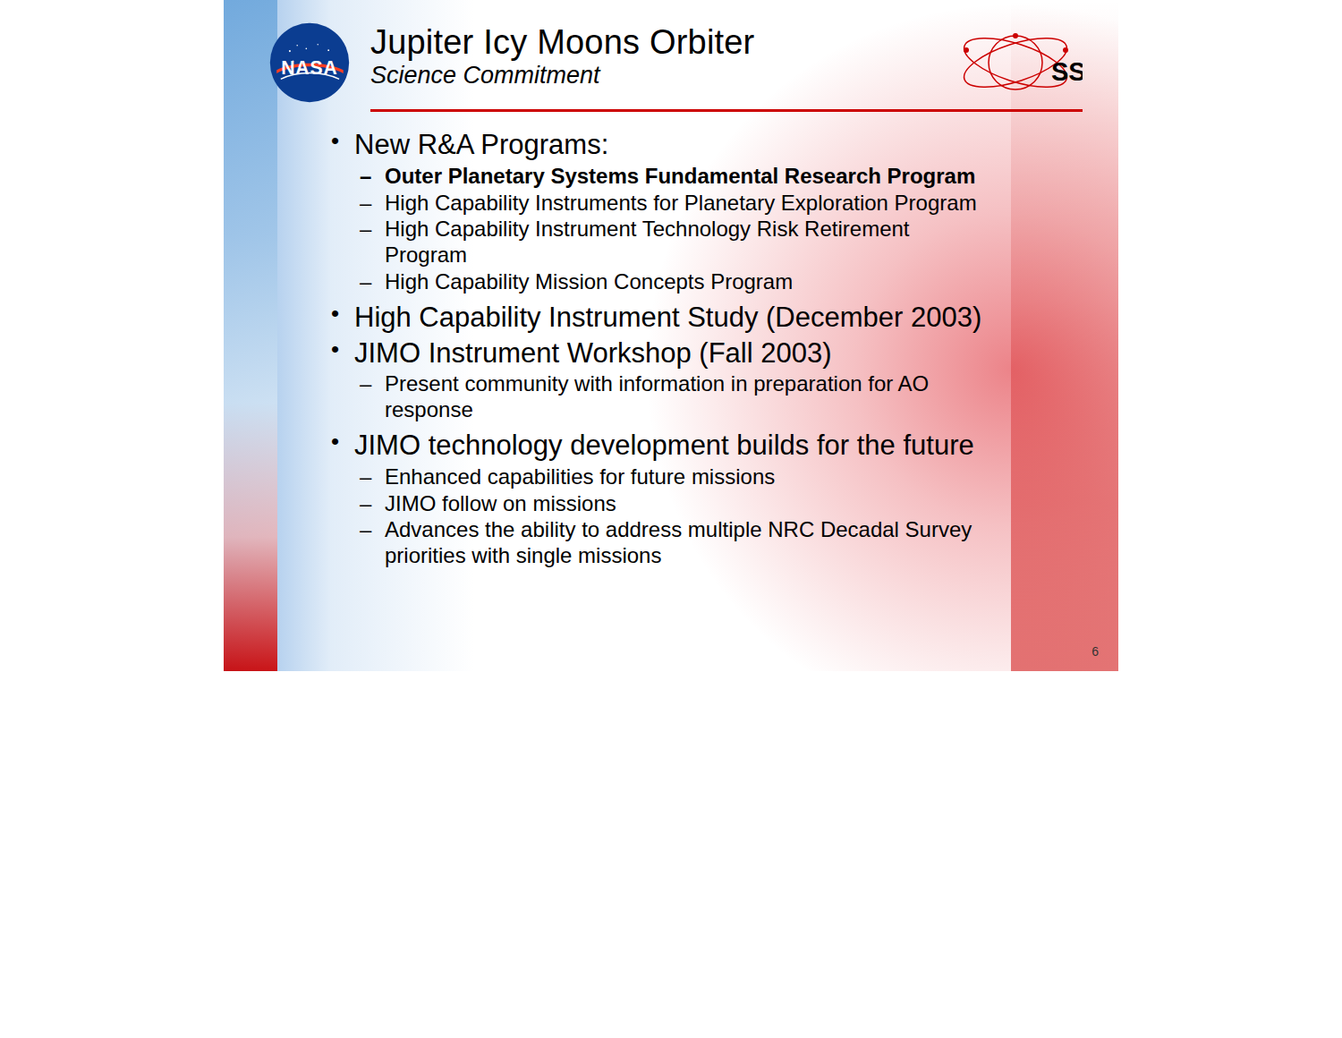NASA
Jupiter Icy Moons Orbiter
Science Commitment
SS
New R&A Programs:
Outer Planetary Systems Fundamental Research Program
High Capability Instruments for Planetary Exploration Program
High Capability Instrument Technology Risk Retirement Program
High Capability Mission Concepts Program
High Capability Instrument Study (December 2003)
JIMO Instrument Workshop (Fall 2003)
Present community with information in preparation for AO response
JIMO technology development builds for the future
Enhanced capabilities for future missions
JIMO follow on missions
Advances the ability to address multiple NRC Decadal Survey priorities with single missions
6